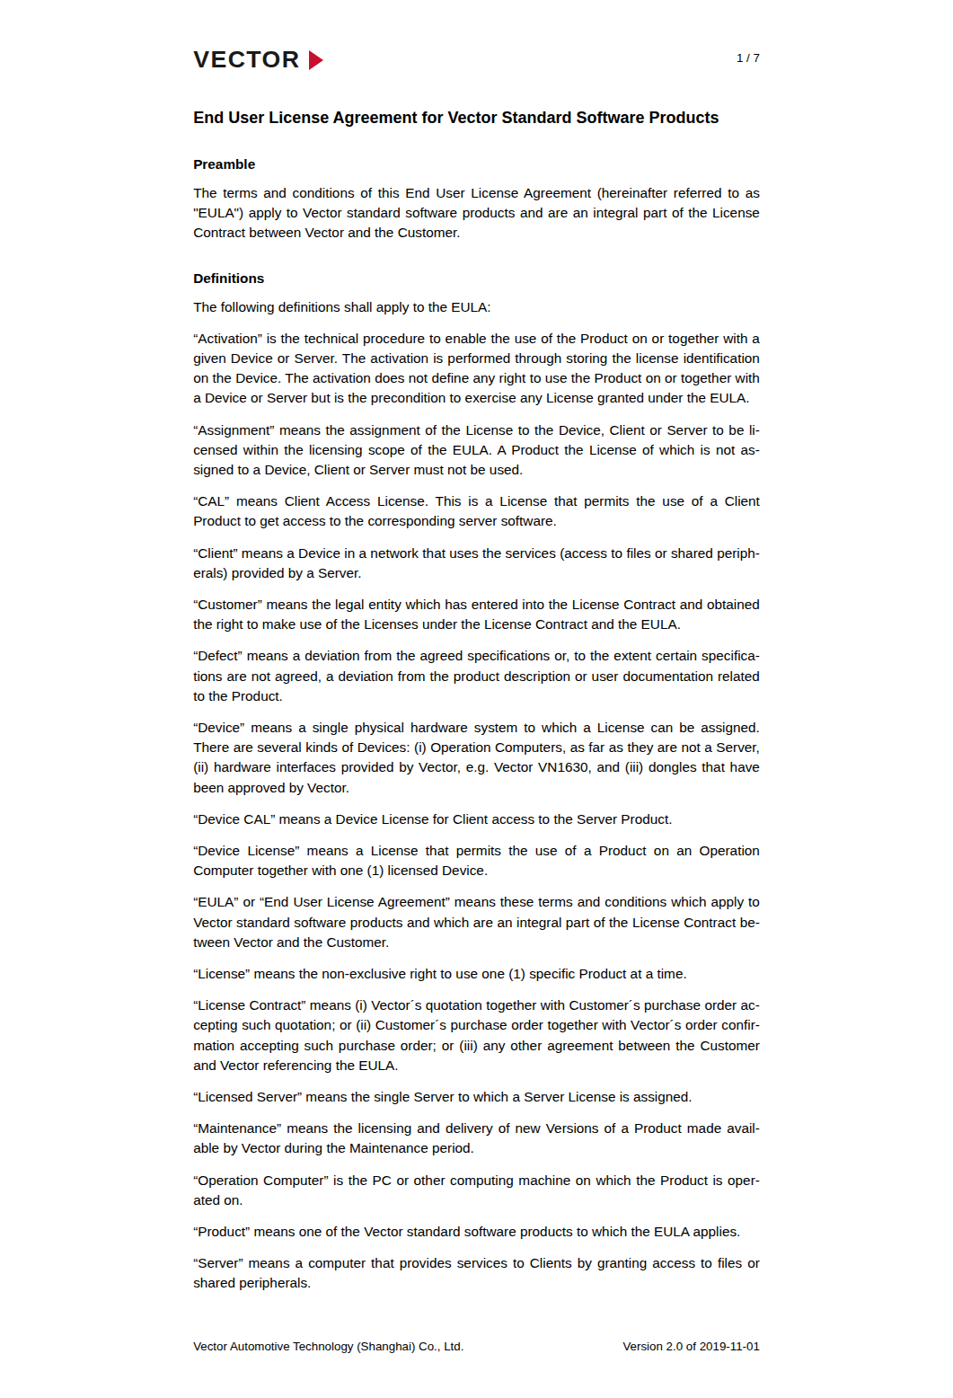VECTOR
1 / 7
End User License Agreement for Vector Standard Software Products
Preamble
The terms and conditions of this End User License Agreement (hereinafter referred to as "EULA") apply to Vector standard software products and are an integral part of the License Contract between Vector and the Customer.
Definitions
The following definitions shall apply to the EULA:
“Activation” is the technical procedure to enable the use of the Product on or together with a given Device or Server. The activation is performed through storing the license identification on the Device. The activation does not define any right to use the Product on or together with a Device or Server but is the precondition to exercise any License granted under the EULA.
“Assignment” means the assignment of the License to the Device, Client or Server to be licensed within the licensing scope of the EULA. A Product the License of which is not assigned to a Device, Client or Server must not be used.
“CAL” means Client Access License. This is a License that permits the use of a Client Product to get access to the corresponding server software.
“Client” means a Device in a network that uses the services (access to files or shared peripherals) provided by a Server.
“Customer” means the legal entity which has entered into the License Contract and obtained the right to make use of the Licenses under the License Contract and the EULA.
“Defect” means a deviation from the agreed specifications or, to the extent certain specifications are not agreed, a deviation from the product description or user documentation related to the Product.
“Device” means a single physical hardware system to which a License can be assigned. There are several kinds of Devices: (i) Operation Computers, as far as they are not a Server, (ii) hardware interfaces provided by Vector, e.g. Vector VN1630, and (iii) dongles that have been approved by Vector.
“Device CAL” means a Device License for Client access to the Server Product.
“Device License” means a License that permits the use of a Product on an Operation Computer together with one (1) licensed Device.
“EULA” or “End User License Agreement” means these terms and conditions which apply to Vector standard software products and which are an integral part of the License Contract between Vector and the Customer.
“License” means the non-exclusive right to use one (1) specific Product at a time.
“License Contract” means (i) Vector´s quotation together with Customer´s purchase order accepting such quotation; or (ii) Customer´s purchase order together with Vector´s order confirmation accepting such purchase order; or (iii) any other agreement between the Customer and Vector referencing the EULA.
“Licensed Server” means the single Server to which a Server License is assigned.
“Maintenance” means the licensing and delivery of new Versions of a Product made available by Vector during the Maintenance period.
“Operation Computer” is the PC or other computing machine on which the Product is operated on.
“Product” means one of the Vector standard software products to which the EULA applies.
“Server” means a computer that provides services to Clients by granting access to files or shared peripherals.
Vector Automotive Technology (Shanghai) Co., Ltd.
Version 2.0 of 2019-11-01